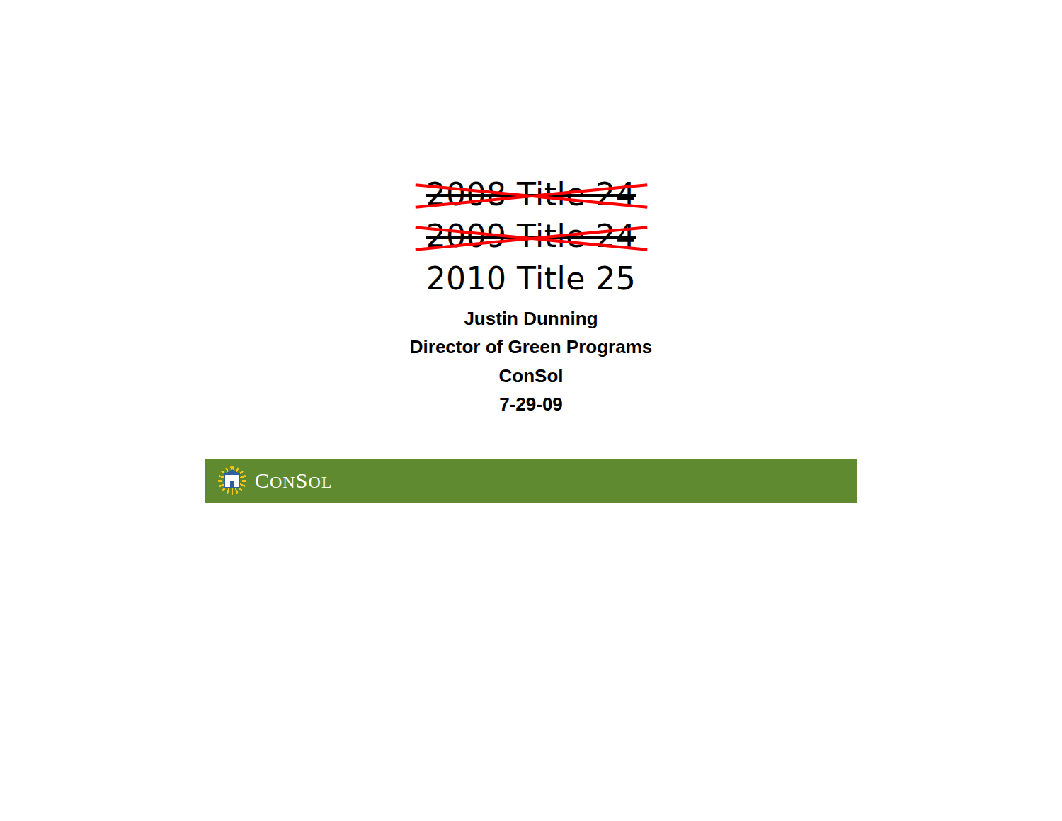2008 Title 24
2009 Title 24
2010 Title 25
Justin Dunning
Director of Green Programs
ConSol
7-29-09
CONSOL